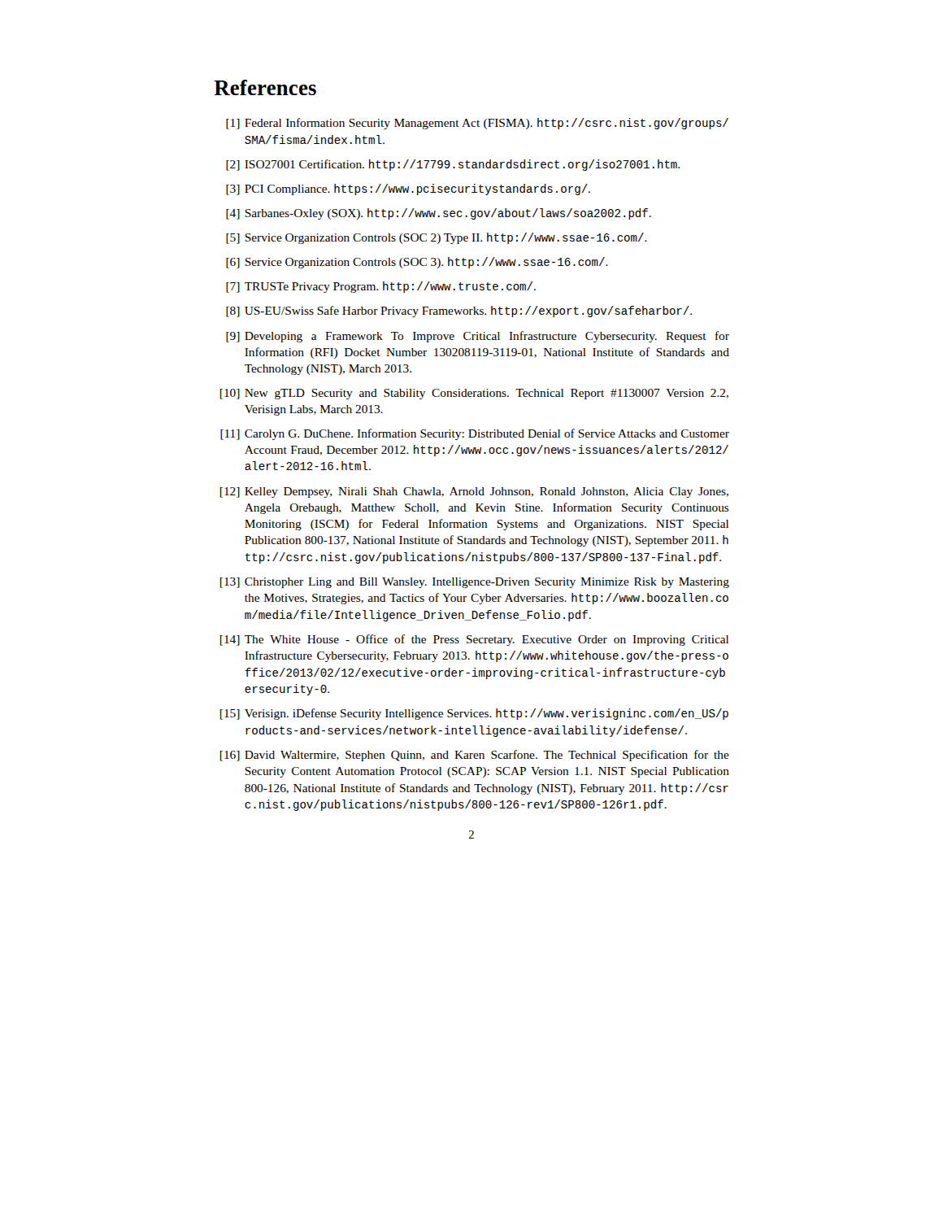References
[1] Federal Information Security Management Act (FISMA). http://csrc.nist.gov/groups/SMA/fisma/index.html.
[2] ISO27001 Certification. http://17799.standardsdirect.org/iso27001.htm.
[3] PCI Compliance. https://www.pcisecuritystandards.org/.
[4] Sarbanes-Oxley (SOX). http://www.sec.gov/about/laws/soa2002.pdf.
[5] Service Organization Controls (SOC 2) Type II. http://www.ssae-16.com/.
[6] Service Organization Controls (SOC 3). http://www.ssae-16.com/.
[7] TRUSTe Privacy Program. http://www.truste.com/.
[8] US-EU/Swiss Safe Harbor Privacy Frameworks. http://export.gov/safeharbor/.
[9] Developing a Framework To Improve Critical Infrastructure Cybersecurity. Request for Information (RFI) Docket Number 130208119-3119-01, National Institute of Standards and Technology (NIST), March 2013.
[10] New gTLD Security and Stability Considerations. Technical Report #1130007 Version 2.2, Verisign Labs, March 2013.
[11] Carolyn G. DuChene. Information Security: Distributed Denial of Service Attacks and Customer Account Fraud, December 2012. http://www.occ.gov/news-issuances/alerts/2012/alert-2012-16.html.
[12] Kelley Dempsey, Nirali Shah Chawla, Arnold Johnson, Ronald Johnston, Alicia Clay Jones, Angela Orebaugh, Matthew Scholl, and Kevin Stine. Information Security Continuous Monitoring (ISCM) for Federal Information Systems and Organizations. NIST Special Publication 800-137, National Institute of Standards and Technology (NIST), September 2011. http://csrc.nist.gov/publications/nistpubs/800-137/SP800-137-Final.pdf.
[13] Christopher Ling and Bill Wansley. Intelligence-Driven Security Minimize Risk by Mastering the Motives, Strategies, and Tactics of Your Cyber Adversaries. http://www.boozallen.com/media/file/Intelligence_Driven_Defense_Folio.pdf.
[14] The White House - Office of the Press Secretary. Executive Order on Improving Critical Infrastructure Cybersecurity, February 2013. http://www.whitehouse.gov/the-press-office/2013/02/12/executive-order-improving-critical-infrastructure-cybersecurity-0.
[15] Verisign. iDefense Security Intelligence Services. http://www.verisigninc.com/en_US/products-and-services/network-intelligence-availability/idefense/.
[16] David Waltermire, Stephen Quinn, and Karen Scarfone. The Technical Specification for the Security Content Automation Protocol (SCAP): SCAP Version 1.1. NIST Special Publication 800-126, National Institute of Standards and Technology (NIST), February 2011. http://csrc.nist.gov/publications/nistpubs/800-126-rev1/SP800-126r1.pdf.
2